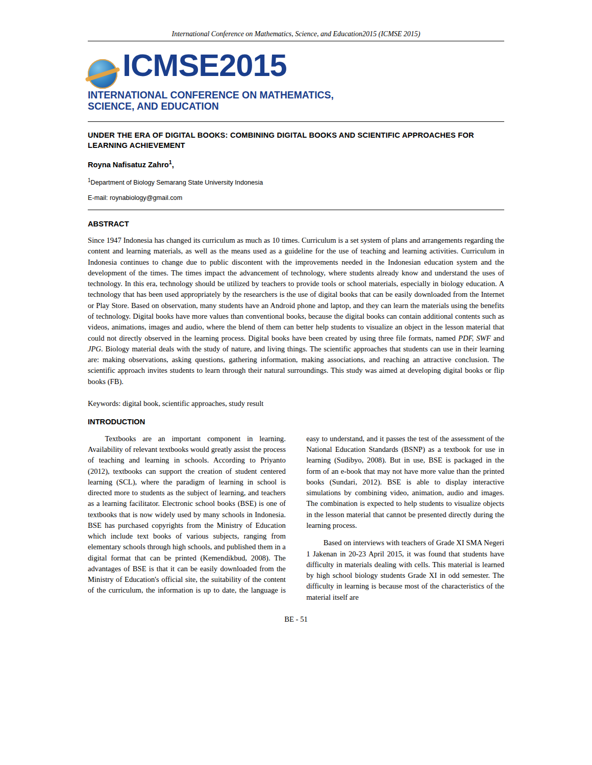International Conference on Mathematics, Science, and Education2015 (ICMSE 2015)
ICMSE2015
INTERNATIONAL CONFERENCE ON MATHEMATICS,
SCIENCE, AND EDUCATION
Under the Era of Digital Books: Combining Digital Books and Scientific Approaches for Learning Achievement
Royna Nafisatuz Zahro1,
1Department of Biology Semarang State University Indonesia
E-mail: roynabiology@gmail.com
Abstract
Since 1947 Indonesia has changed its curriculum as much as 10 times. Curriculum is a set system of plans and arrangements regarding the content and learning materials, as well as the means used as a guideline for the use of teaching and learning activities. Curriculum in Indonesia continues to change due to public discontent with the improvements needed in the Indonesian education system and the development of the times. The times impact the advancement of technology, where students already know and understand the uses of technology. In this era, technology should be utilized by teachers to provide tools or school materials, especially in biology education. A technology that has been used appropriately by the researchers is the use of digital books that can be easily downloaded from the Internet or Play Store. Based on observation, many students have an Android phone and laptop, and they can learn the materials using the benefits of technology. Digital books have more values than conventional books, because the digital books can contain additional contents such as videos, animations, images and audio, where the blend of them can better help students to visualize an object in the lesson material that could not directly observed in the learning process. Digital books have been created by using three file formats, named PDF, SWF and JPG. Biology material deals with the study of nature, and living things. The scientific approaches that students can use in their learning are: making observations, asking questions, gathering information, making associations, and reaching an attractive conclusion. The scientific approach invites students to learn through their natural surroundings. This study was aimed at developing digital books or flip books (FB).
Keywords: digital book, scientific approaches, study result
Introduction
Textbooks are an important component in learning. Availability of relevant textbooks would greatly assist the process of teaching and learning in schools. According to Priyanto (2012), textbooks can support the creation of student centered learning (SCL), where the paradigm of learning in school is directed more to students as the subject of learning, and teachers as a learning facilitator. Electronic school books (BSE) is one of textbooks that is now widely used by many schools in Indonesia. BSE has purchased copyrights from the Ministry of Education which include text books of various subjects, ranging from elementary schools through high schools, and published them in a digital format that can be printed (Kemendikbud, 2008). The advantages of BSE is that it can be easily downloaded from the Ministry of Education's official site, the suitability of the content of the curriculum, the information is up to date, the language is easy to understand, and it passes the test of the assessment of the National Education Standards (BSNP) as a textbook for use in learning (Sudibyo, 2008). But in use, BSE is packaged in the form of an e-book that may not have more value than the printed books (Sundari, 2012). BSE is able to display interactive simulations by combining video, animation, audio and images. The combination is expected to help students to visualize objects in the lesson material that cannot be presented directly during the learning process.
Based on interviews with teachers of Grade XI SMA Negeri 1 Jakenan in 20-23 April 2015, it was found that students have difficulty in materials dealing with cells. This material is learned by high school biology students Grade XI in odd semester. The difficulty in learning is because most of the characteristics of the material itself are
BE - 51